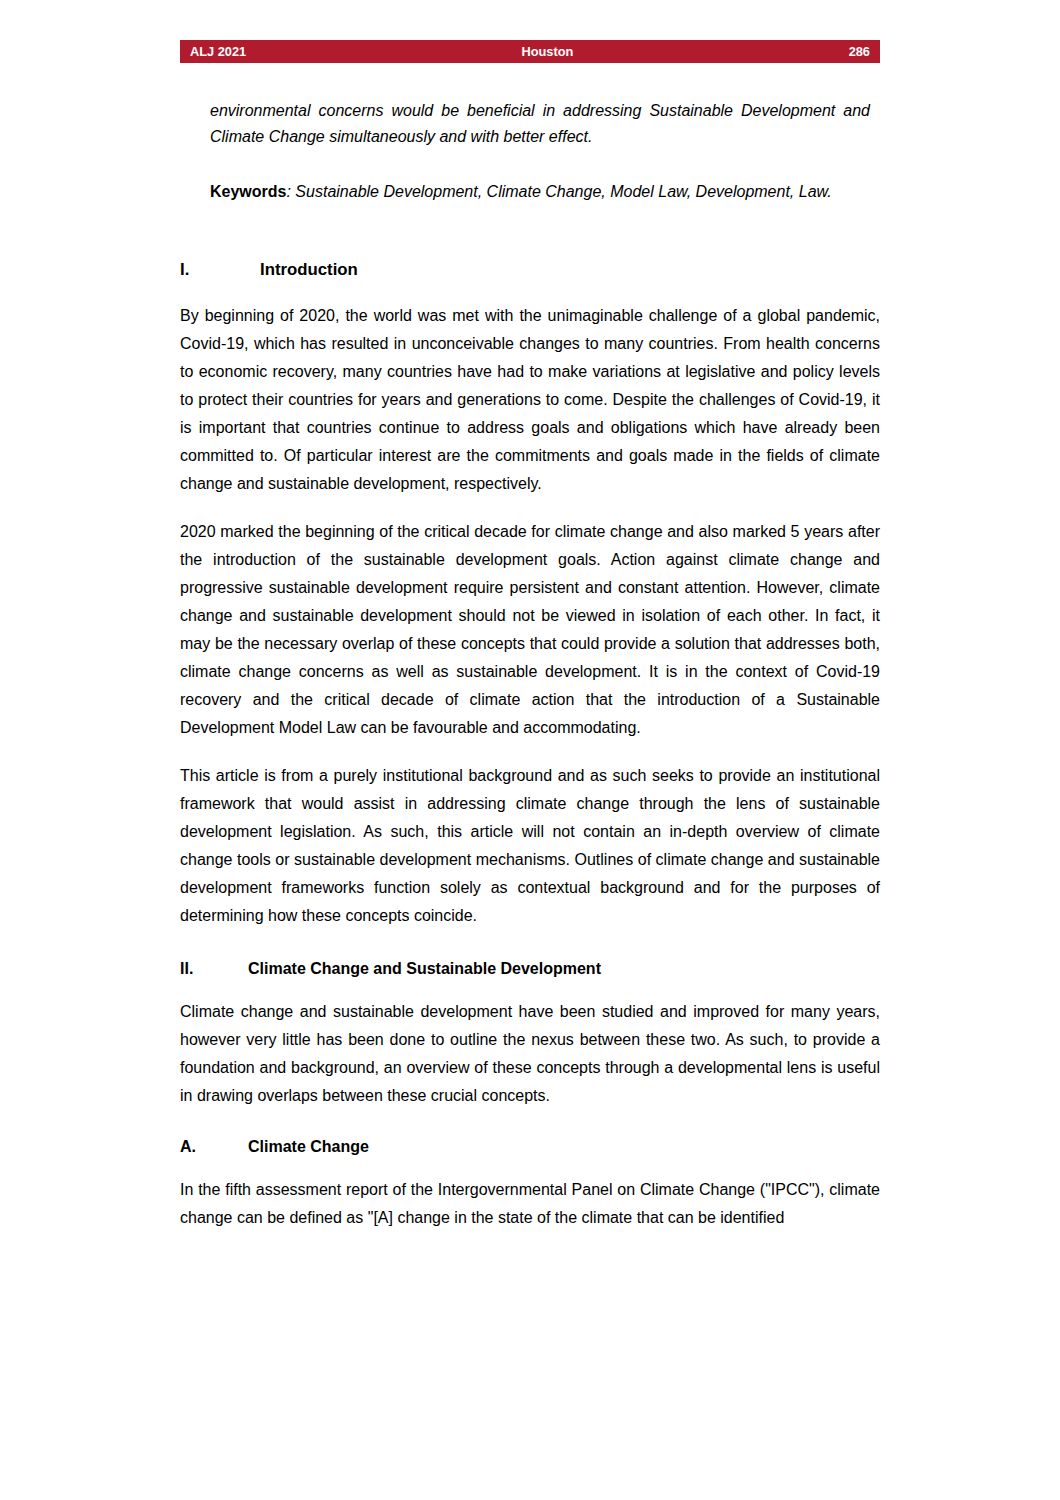ALJ 2021
Houston
286
environmental concerns would be beneficial in addressing Sustainable Development and Climate Change simultaneously and with better effect.
Keywords: Sustainable Development, Climate Change, Model Law, Development, Law.
I. Introduction
By beginning of 2020, the world was met with the unimaginable challenge of a global pandemic, Covid-19, which has resulted in unconceivable changes to many countries. From health concerns to economic recovery, many countries have had to make variations at legislative and policy levels to protect their countries for years and generations to come. Despite the challenges of Covid-19, it is important that countries continue to address goals and obligations which have already been committed to. Of particular interest are the commitments and goals made in the fields of climate change and sustainable development, respectively.
2020 marked the beginning of the critical decade for climate change and also marked 5 years after the introduction of the sustainable development goals. Action against climate change and progressive sustainable development require persistent and constant attention. However, climate change and sustainable development should not be viewed in isolation of each other. In fact, it may be the necessary overlap of these concepts that could provide a solution that addresses both, climate change concerns as well as sustainable development. It is in the context of Covid-19 recovery and the critical decade of climate action that the introduction of a Sustainable Development Model Law can be favourable and accommodating.
This article is from a purely institutional background and as such seeks to provide an institutional framework that would assist in addressing climate change through the lens of sustainable development legislation. As such, this article will not contain an in-depth overview of climate change tools or sustainable development mechanisms. Outlines of climate change and sustainable development frameworks function solely as contextual background and for the purposes of determining how these concepts coincide.
II. Climate Change and Sustainable Development
Climate change and sustainable development have been studied and improved for many years, however very little has been done to outline the nexus between these two. As such, to provide a foundation and background, an overview of these concepts through a developmental lens is useful in drawing overlaps between these crucial concepts.
A. Climate Change
In the fifth assessment report of the Intergovernmental Panel on Climate Change ("IPCC"), climate change can be defined as "[A] change in the state of the climate that can be identified